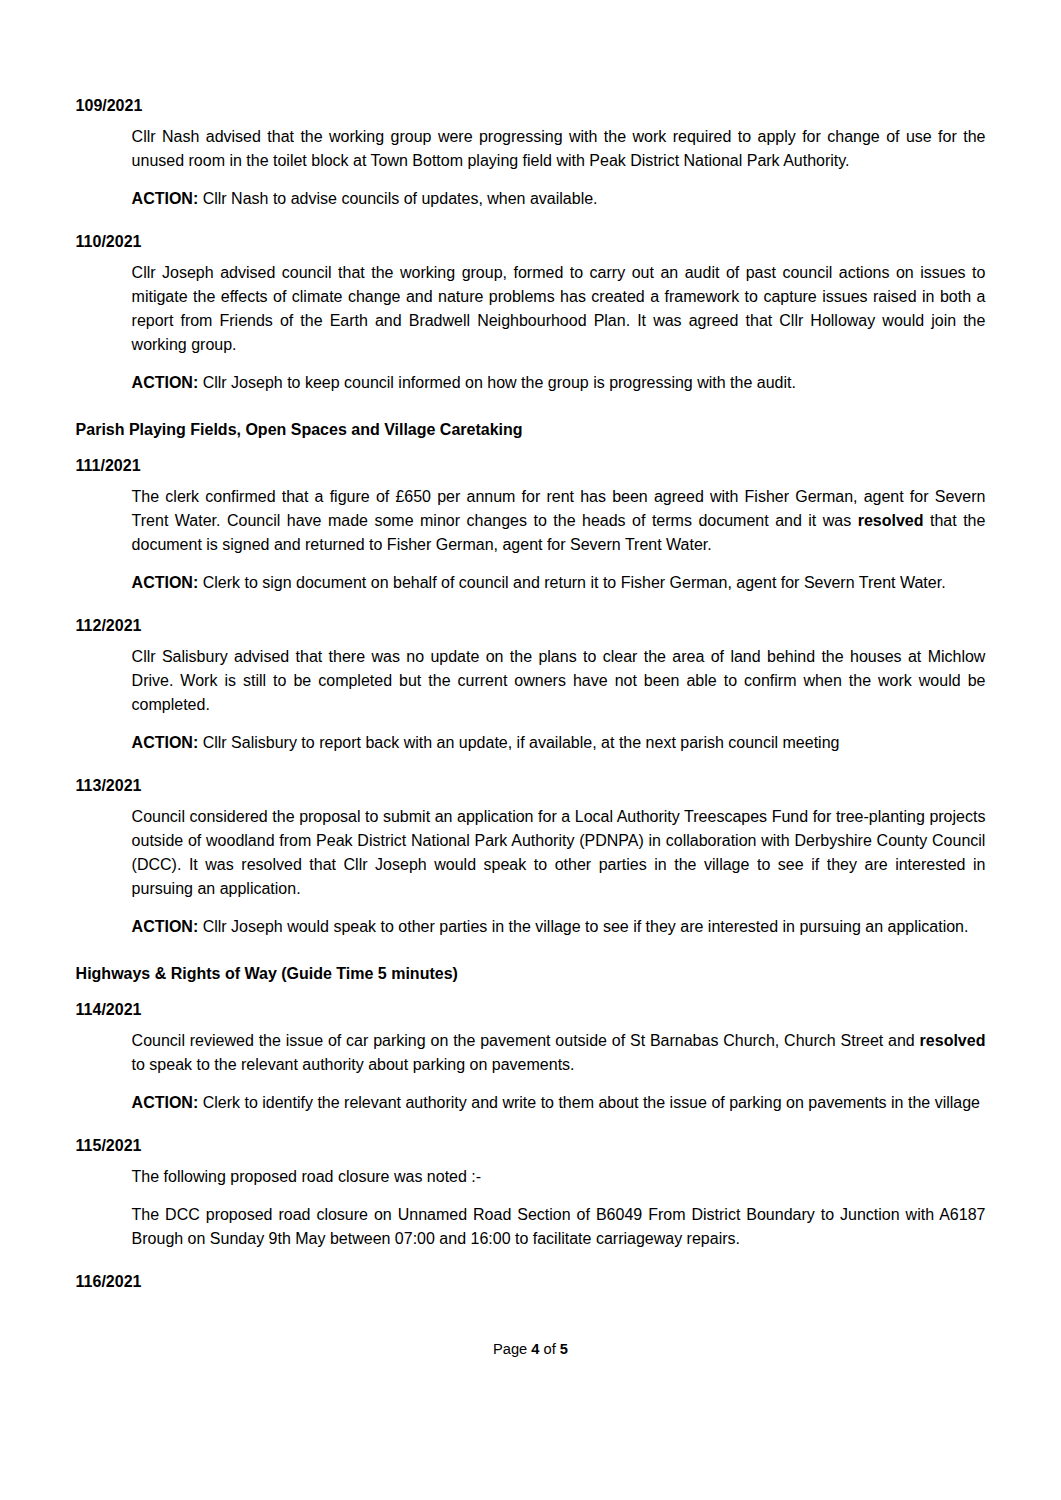109/2021
Cllr Nash advised that the working group were progressing with the work required to apply for change of use for the unused room in the toilet block at Town Bottom playing field with Peak District National Park Authority.
ACTION: Cllr Nash to advise councils of updates, when available.
110/2021
Cllr Joseph advised council that the working group, formed to carry out an audit of past council actions on issues to mitigate the effects of climate change and nature problems has created a framework to capture issues raised in both a report from Friends of the Earth and Bradwell Neighbourhood Plan. It was agreed that Cllr Holloway would join the working group.
ACTION: Cllr Joseph to keep council informed on how the group is progressing with the audit.
Parish Playing Fields, Open Spaces and Village Caretaking
111/2021
The clerk confirmed that a figure of £650 per annum for rent has been agreed with Fisher German, agent for Severn Trent Water. Council have made some minor changes to the heads of terms document and it was resolved that the document is signed and returned to Fisher German, agent for Severn Trent Water.
ACTION: Clerk to sign document on behalf of council and return it to Fisher German, agent for Severn Trent Water.
112/2021
Cllr Salisbury advised that there was no update on the plans to clear the area of land behind the houses at Michlow Drive. Work is still to be completed but the current owners have not been able to confirm when the work would be completed.
ACTION: Cllr Salisbury to report back with an update, if available, at the next parish council meeting
113/2021
Council considered the proposal to submit an application for a Local Authority Treescapes Fund for tree-planting projects outside of woodland from Peak District National Park Authority (PDNPA) in collaboration with Derbyshire County Council (DCC). It was resolved that Cllr Joseph would speak to other parties in the village to see if they are interested in pursuing an application.
ACTION: Cllr Joseph would speak to other parties in the village to see if they are interested in pursuing an application.
Highways & Rights of Way (Guide Time 5 minutes)
114/2021
Council reviewed the issue of car parking on the pavement outside of St Barnabas Church, Church Street and resolved to speak to the relevant authority about parking on pavements.
ACTION: Clerk to identify the relevant authority and write to them about the issue of parking on pavements in the village
115/2021
The following proposed road closure was noted :-
The DCC proposed road closure on Unnamed Road Section of B6049 From District Boundary to Junction with A6187 Brough on Sunday 9th May between 07:00 and 16:00 to facilitate carriageway repairs.
116/2021
Page 4 of 5